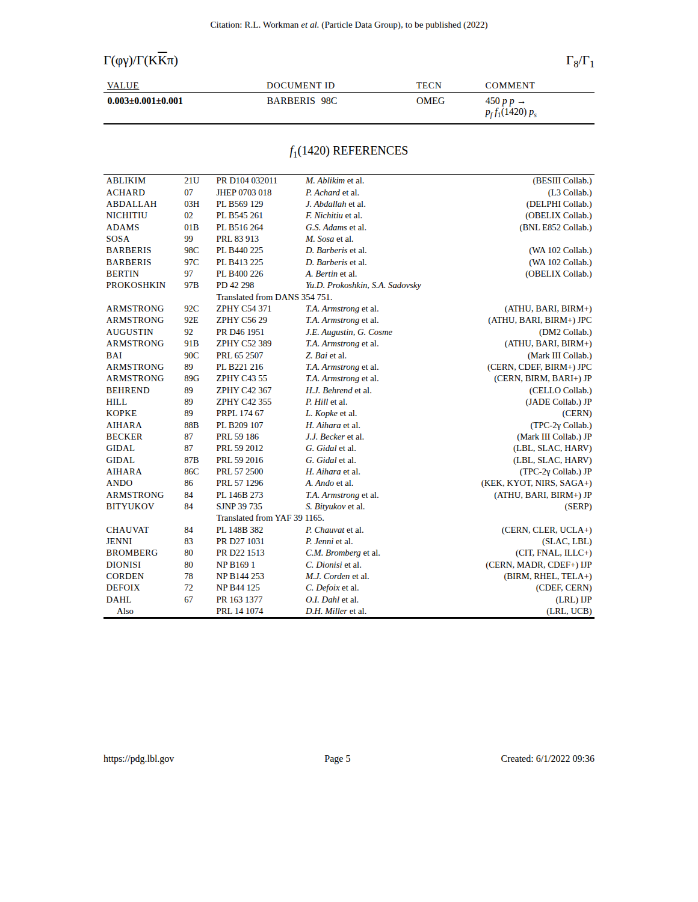Citation: R.L. Workman et al. (Particle Data Group), to be published (2022)
Γ(φγ)/Γ(KKπ) Γ8/Γ1
| VALUE | DOCUMENT ID | TECN | COMMENT |
| --- | --- | --- | --- |
| 0.003±0.001±0.001 | BARBERIS 98C | OMEG | 450 p p → p f f 1 (1420) p s |
f1(1420) REFERENCES
| ABLIKIM | 21U | PR D104 032011 | M. Ablikim et al. | (BESIII Collab.) |
| ACHARD | 07 | JHEP 0703 018 | P. Achard et al. | (L3 Collab.) |
| ABDALLAH | 03H | PL B569 129 | J. Abdallah et al. | (DELPHI Collab.) |
| NICHITIU | 02 | PL B545 261 | F. Nichitiu et al. | (OBELIX Collab.) |
| ADAMS | 01B | PL B516 264 | G.S. Adams et al. | (BNL E852 Collab.) |
| SOSA | 99 | PRL 83 913 | M. Sosa et al. | |
| BARBERIS | 98C | PL B440 225 | D. Barberis et al. | (WA 102 Collab.) |
| BARBERIS | 97C | PL B413 225 | D. Barberis et al. | (WA 102 Collab.) |
| BERTIN | 97 | PL B400 226 | A. Bertin et al. | (OBELIX Collab.) |
| PROKOSHKIN | 97B | PD 42 298 | Yu.D. Prokoshkin, S.A. Sadovsky | |
| | | Translated from DANS 354 751. |
| ARMSTRONG | 92C | ZPHY C54 371 | T.A. Armstrong et al. | (ATHU, BARI, BIRM+) |
| ARMSTRONG | 92E | ZPHY C56 29 | T.A. Armstrong et al. | (ATHU, BARI, BIRM+) JPC |
| AUGUSTIN | 92 | PR D46 1951 | J.E. Augustin, G. Cosme | (DM2 Collab.) |
| ARMSTRONG | 91B | ZPHY C52 389 | T.A. Armstrong et al. | (ATHU, BARI, BIRM+) |
| BAI | 90C | PRL 65 2507 | Z. Bai et al. | (Mark III Collab.) |
| ARMSTRONG | 89 | PL B221 216 | T.A. Armstrong et al. | (CERN, CDEF, BIRM+) JPC |
| ARMSTRONG | 89G | ZPHY C43 55 | T.A. Armstrong et al. | (CERN, BIRM, BARI+) JP |
| BEHREND | 89 | ZPHY C42 367 | H.J. Behrend et al. | (CELLO Collab.) |
| HILL | 89 | ZPHY C42 355 | P. Hill et al. | (JADE Collab.) JP |
| KOPKE | 89 | PRPL 174 67 | L. Kopke et al. | (CERN) |
| AIHARA | 88B | PL B209 107 | H. Aihara et al. | (TPC-2γ Collab.) |
| BECKER | 87 | PRL 59 186 | J.J. Becker et al. | (Mark III Collab.) JP |
| GIDAL | 87 | PRL 59 2012 | G. Gidal et al. | (LBL, SLAC, HARV) |
| GIDAL | 87B | PRL 59 2016 | G. Gidal et al. | (LBL, SLAC, HARV) |
| AIHARA | 86C | PRL 57 2500 | H. Aihara et al. | (TPC-2γ Collab.) JP |
| ANDO | 86 | PRL 57 1296 | A. Ando et al. | (KEK, KYOT, NIRS, SAGA+) |
| ARMSTRONG | 84 | PL 146B 273 | T.A. Armstrong et al. | (ATHU, BARI, BIRM+) JP |
| BITYUKOV | 84 | SJNP 39 735 | S. Bityukov et al. | (SERP) |
| | | Translated from YAF 39 1165. |
| CHAUVAT | 84 | PL 148B 382 | P. Chauvat et al. | (CERN, CLER, UCLA+) |
| JENNI | 83 | PR D27 1031 | P. Jenni et al. | (SLAC, LBL) |
| BROMBERG | 80 | PR D22 1513 | C.M. Bromberg et al. | (CIT, FNAL, ILLC+) |
| DIONISI | 80 | NP B169 1 | C. Dionisi et al. | (CERN, MADR, CDEF+) IJP |
| CORDEN | 78 | NP B144 253 | M.J. Corden et al. | (BIRM, RHEL, TELA+) |
| DEFOIX | 72 | NP B44 125 | C. Defoix et al. | (CDEF, CERN) |
| DAHL | 67 | PR 163 1377 | O.I. Dahl et al. | (LRL) IJP |
| Also | | PRL 14 1074 | D.H. Miller et al. | (LRL, UCB) |
https://pdg.lbl.gov Page 5 Created: 6/1/2022 09:36